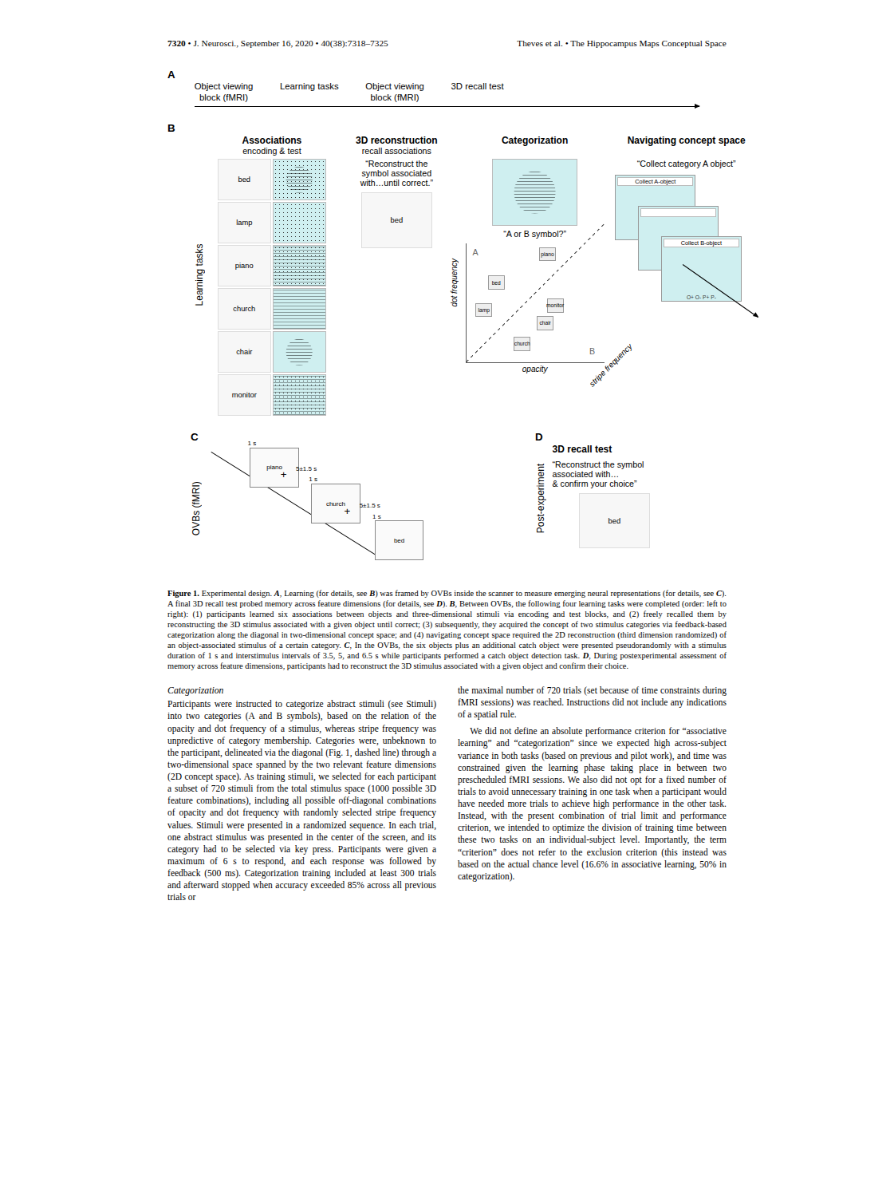7320 • J. Neurosci., September 16, 2020 • 40(38):7318–7325
Theves et al. • The Hippocampus Maps Conceptual Space
A
Object viewing
block (fMRI)
Learning tasks
Object viewing
block (fMRI)
3D recall test
B
Learning tasks
Associations
encoding & test
bed
lamp
piano
church
chair
monitor
3D reconstruction
recall associations
“Reconstruct the
symbol associated
with…until correct.”
bed
Categorization
“A or B symbol?”
A B
dot frequency
piano
bed
lamp
monitor
chair
church
stripe frequency
opacity
Navigating concept space
“Collect category A object”
Collect A-object
O+ O- P+ P-
O+ O- P+ P-
Collect B-object
O+ O- P+ P-
C
OVBs (fMRI)
piano
1 s
+
5±1.5 s
church
1 s
+
5±1.5 s
bed
1 s
D
Post-experiment
3D recall test
“Reconstruct the symbol
associated with…
& confirm your choice”
bed
Figure 1. Experimental design. A, Learning (for details, see B) was framed by OVBs inside the scanner to measure emerging neural representations (for details, see C). A final 3D recall test probed memory across feature dimensions (for details, see D). B, Between OVBs, the following four learning tasks were completed (order: left to right): (1) participants learned six associations between objects and three-dimensional stimuli via encoding and test blocks, and (2) freely recalled them by reconstructing the 3D stimulus associated with a given object until correct; (3) subsequently, they acquired the concept of two stimulus categories via feedback-based categorization along the diagonal in two-dimensional concept space; and (4) navigating concept space required the 2D reconstruction (third dimension randomized) of an object-associated stimulus of a certain category. C, In the OVBs, the six objects plus an additional catch object were presented pseudorandomly with a stimulus duration of 1 s and interstimulus intervals of 3.5, 5, and 6.5 s while participants performed a catch object detection task. D, During postexperimental assessment of memory across feature dimensions, participants had to reconstruct the 3D stimulus associated with a given object and confirm their choice.
Categorization
Participants were instructed to categorize abstract stimuli (see Stimuli) into two categories (A and B symbols), based on the relation of the opacity and dot frequency of a stimulus, whereas stripe frequency was unpredictive of category membership. Categories were, unbeknown to the participant, delineated via the diagonal (Fig. 1, dashed line) through a two-dimensional space spanned by the two relevant feature dimensions (2D concept space). As training stimuli, we selected for each participant a subset of 720 stimuli from the total stimulus space (1000 possible 3D feature combinations), including all possible off-diagonal combinations of opacity and dot frequency with randomly selected stripe frequency values. Stimuli were presented in a randomized sequence. In each trial, one abstract stimulus was presented in the center of the screen, and its category had to be selected via key press. Participants were given a maximum of 6 s to respond, and each response was followed by feedback (500 ms). Categorization training included at least 300 trials and afterward stopped when accuracy exceeded 85% across all previous trials or
the maximal number of 720 trials (set because of time constraints during fMRI sessions) was reached. Instructions did not include any indications of a spatial rule.
We did not define an absolute performance criterion for “associative learning” and “categorization” since we expected high across-subject variance in both tasks (based on previous and pilot work), and time was constrained given the learning phase taking place in between two prescheduled fMRI sessions. We also did not opt for a fixed number of trials to avoid unnecessary training in one task when a participant would have needed more trials to achieve high performance in the other task. Instead, with the present combination of trial limit and performance criterion, we intended to optimize the division of training time between these two tasks on an individual-subject level. Importantly, the term “criterion” does not refer to the exclusion criterion (this instead was based on the actual chance level (16.6% in associative learning, 50% in categorization).